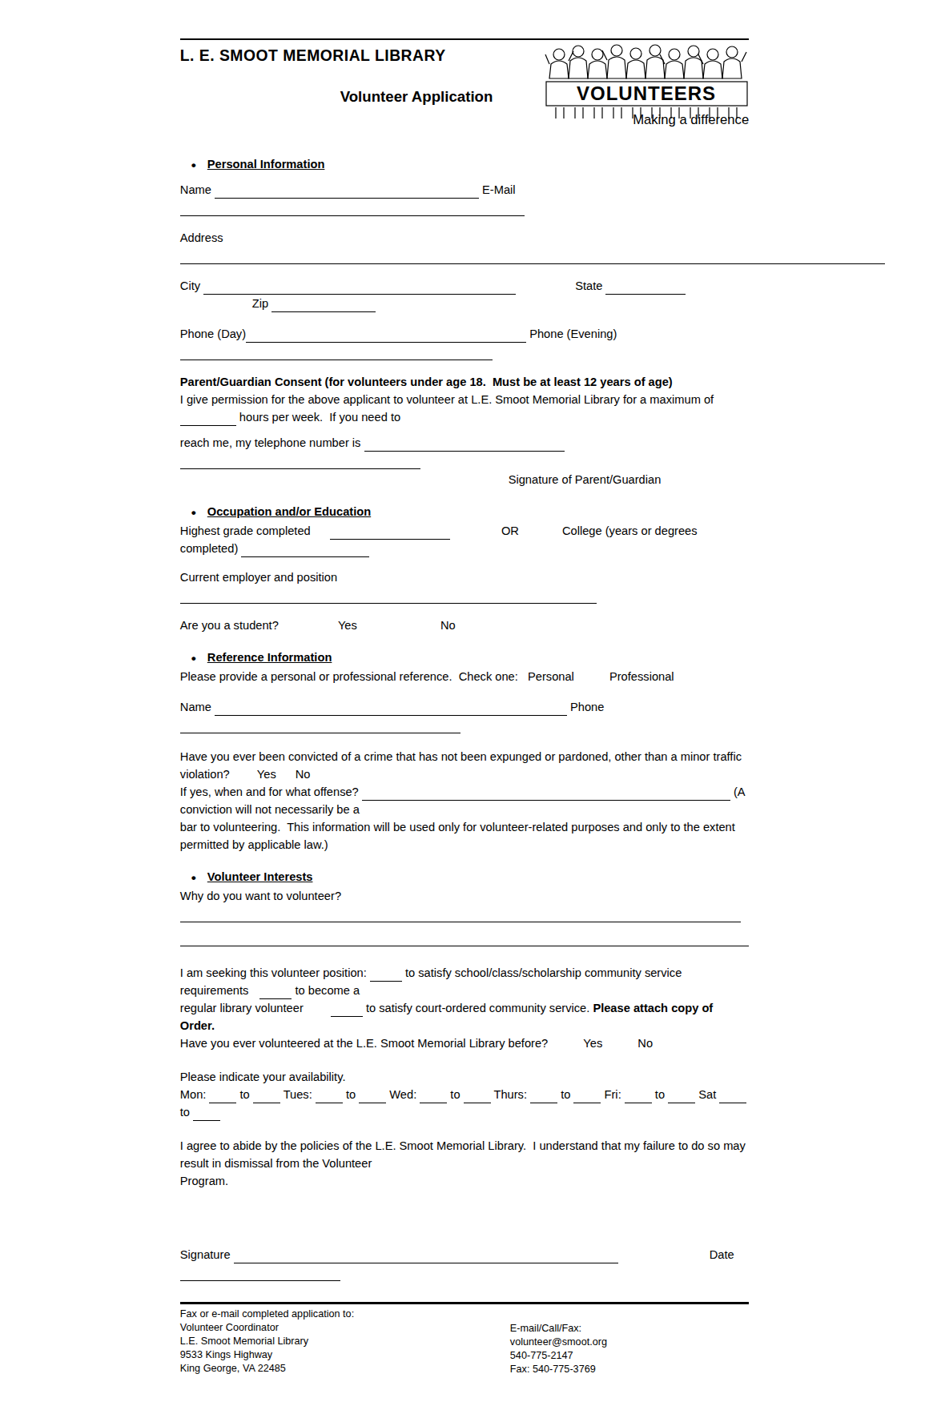L. E. SMOOT MEMORIAL LIBRARY
VOLUNTEERS
Volunteer Application
Making a difference
Personal Information
Name E-Mail
Address
City State Zip
Phone (Day) Phone (Evening)
Parent/Guardian Consent (for volunteers under age 18. Must be at least 12 years of age)
I give permission for the above applicant to volunteer at L.E. Smoot Memorial Library for a maximum of hours per week. If you need to
reach me, my telephone number is
Signature of Parent/Guardian
Occupation and/or Education
Highest grade completed OR College (years or degrees completed)
Current employer and position
Are you a student? Yes No
Reference Information
Please provide a personal or professional reference. Check one: Personal Professional
Name Phone
Have you ever been convicted of a crime that has not been expunged or pardoned, other than a minor traffic violation? Yes No
If yes, when and for what offense? (A conviction will not necessarily be a
bar to volunteering. This information will be used only for volunteer-related purposes and only to the extent permitted by applicable law.)
Volunteer Interests
Why do you want to volunteer?
I am seeking this volunteer position: to satisfy school/class/scholarship community service requirements to become a
regular library volunteer to satisfy court-ordered community service. Please attach copy of Order.
Have you ever volunteered at the L.E. Smoot Memorial Library before? Yes No
Please indicate your availability.
Mon: to Tues: to Wed: to Thurs: to Fri: to Sat to
I agree to abide by the policies of the L.E. Smoot Memorial Library. I understand that my failure to do so may result in dismissal from the Volunteer
Program.
Signature Date
Fax or e-mail completed application to:
Volunteer Coordinator
L.E. Smoot Memorial Library
9533 Kings Highway
King George, VA 22485
E-mail/Call/Fax:
volunteer@smoot.org
540-775-2147
Fax: 540-775-3769